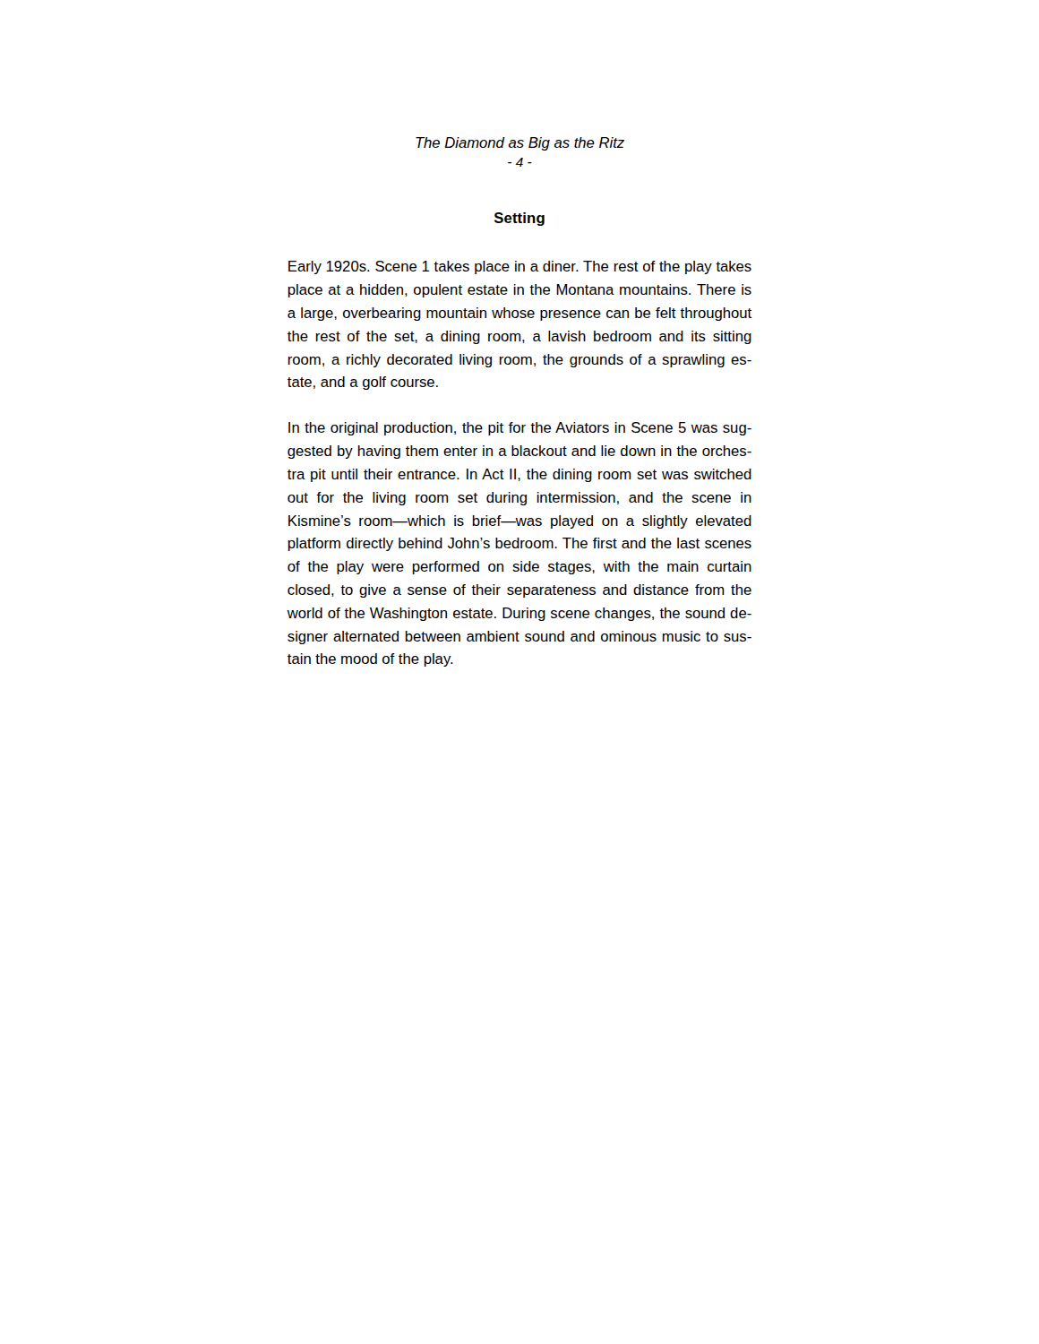The Diamond as Big as the Ritz - 4 -
Setting
Early 1920s. Scene 1 takes place in a diner. The rest of the play takes place at a hidden, opulent estate in the Montana mountains. There is a large, overbearing mountain whose presence can be felt throughout the rest of the set, a dining room, a lavish bedroom and its sitting room, a richly decorated living room, the grounds of a sprawling estate, and a golf course.
In the original production, the pit for the Aviators in Scene 5 was suggested by having them enter in a blackout and lie down in the orchestra pit until their entrance. In Act II, the dining room set was switched out for the living room set during intermission, and the scene in Kismine’s room—which is brief—was played on a slightly elevated platform directly behind John’s bedroom. The first and the last scenes of the play were performed on side stages, with the main curtain closed, to give a sense of their separateness and distance from the world of the Washington estate. During scene changes, the sound designer alternated between ambient sound and ominous music to sustain the mood of the play.